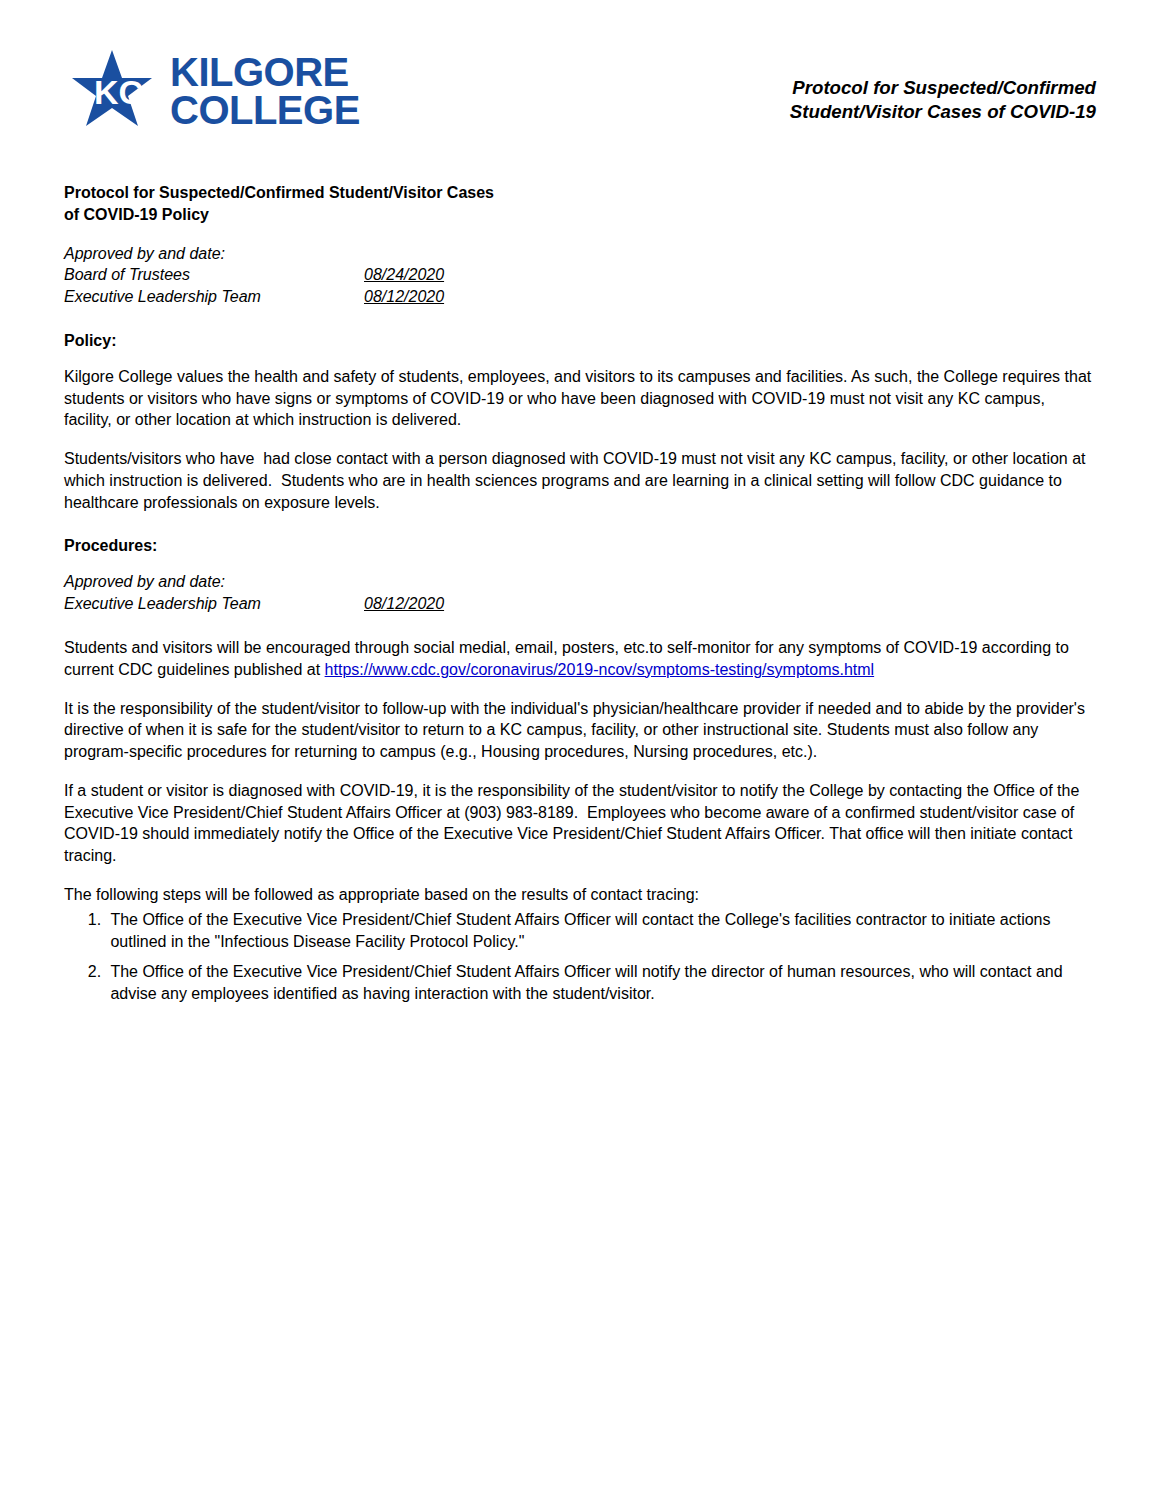KC
KILGORE
COLLEGE
Protocol for Suspected/Confirmed
Student/Visitor Cases of COVID-19
Protocol for Suspected/Confirmed Student/Visitor Cases
of COVID-19 Policy
Approved by and date:
Board of Trustees 08/24/2020
Executive Leadership Team 08/12/2020
Policy:
Kilgore College values the health and safety of students, employees, and visitors to its campuses and facilities. As such, the College requires that students or visitors who have signs or symptoms of COVID-19 or who have been diagnosed with COVID-19 must not visit any KC campus, facility, or other location at which instruction is delivered.
Students/visitors who have had close contact with a person diagnosed with COVID-19 must not visit any KC campus, facility, or other location at which instruction is delivered. Students who are in health sciences programs and are learning in a clinical setting will follow CDC guidance to healthcare professionals on exposure levels.
Procedures:
Approved by and date:
Executive Leadership Team 08/12/2020
Students and visitors will be encouraged through social medial, email, posters, etc.to self-monitor for any symptoms of COVID-19 according to current CDC guidelines published at https://www.cdc.gov/coronavirus/2019-ncov/symptoms-testing/symptoms.html
It is the responsibility of the student/visitor to follow-up with the individual's physician/healthcare provider if needed and to abide by the provider's directive of when it is safe for the student/visitor to return to a KC campus, facility, or other instructional site. Students must also follow any program-specific procedures for returning to campus (e.g., Housing procedures, Nursing procedures, etc.).
If a student or visitor is diagnosed with COVID-19, it is the responsibility of the student/visitor to notify the College by contacting the Office of the Executive Vice President/Chief Student Affairs Officer at (903) 983-8189. Employees who become aware of a confirmed student/visitor case of COVID-19 should immediately notify the Office of the Executive Vice President/Chief Student Affairs Officer. That office will then initiate contact tracing.
The following steps will be followed as appropriate based on the results of contact tracing:
The Office of the Executive Vice President/Chief Student Affairs Officer will contact the College's facilities contractor to initiate actions outlined in the "Infectious Disease Facility Protocol Policy."
The Office of the Executive Vice President/Chief Student Affairs Officer will notify the director of human resources, who will contact and advise any employees identified as having interaction with the student/visitor.